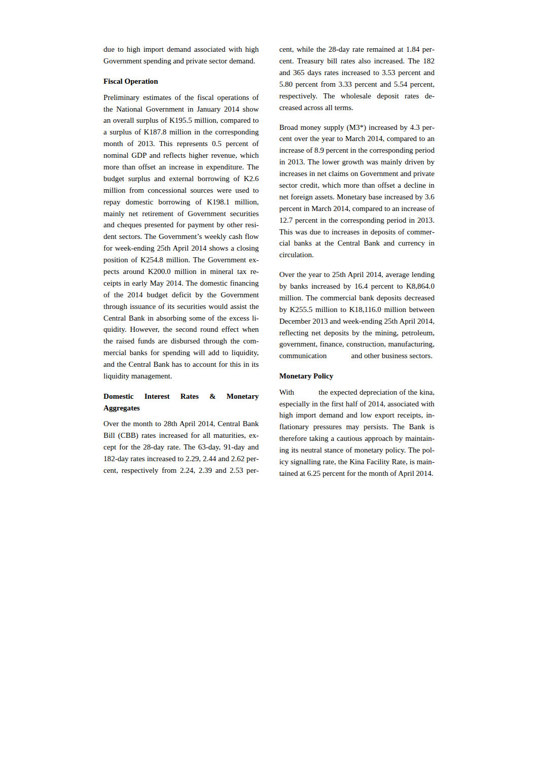due to high import demand associated with high Government spending and private sector demand.
Fiscal Operation
Preliminary estimates of the fiscal operations of the National Government in January 2014 show an overall surplus of K195.5 million, compared to a surplus of K187.8 million in the corresponding month of 2013. This represents 0.5 percent of nominal GDP and reflects higher revenue, which more than offset an increase in expenditure. The budget surplus and external borrowing of K2.6 million from concessional sources were used to repay domestic borrowing of K198.1 million, mainly net retirement of Government securities and cheques presented for payment by other resident sectors. The Government’s weekly cash flow for week-ending 25th April 2014 shows a closing position of K254.8 million. The Government expects around K200.0 million in mineral tax receipts in early May 2014. The domestic financing of the 2014 budget deficit by the Government through issuance of its securities would assist the Central Bank in absorbing some of the excess liquidity. However, the second round effect when the raised funds are disbursed through the commercial banks for spending will add to liquidity, and the Central Bank has to account for this in its liquidity management.
Domestic Interest Rates & Monetary Aggregates
Over the month to 28th April 2014, Central Bank Bill (CBB) rates increased for all maturities, except for the 28-day rate. The 63-day, 91-day and 182-day rates increased to 2.29, 2.44 and 2.62 percent, respectively from 2.24, 2.39 and 2.53 percent, while the 28-day rate remained at 1.84 percent. Treasury bill rates also increased. The 182 and 365 days rates increased to 3.53 percent and 5.80 percent from 3.33 percent and 5.54 percent, respectively. The wholesale deposit rates decreased across all terms.
Broad money supply (M3*) increased by 4.3 percent over the year to March 2014, compared to an increase of 8.9 percent in the corresponding period in 2013. The lower growth was mainly driven by increases in net claims on Government and private sector credit, which more than offset a decline in net foreign assets. Monetary base increased by 3.6 percent in March 2014, compared to an increase of 12.7 percent in the corresponding period in 2013. This was due to increases in deposits of commercial banks at the Central Bank and currency in circulation.
Over the year to 25th April 2014, average lending by banks increased by 16.4 percent to K8,864.0 million. The commercial bank deposits decreased by K255.5 million to K18,116.0 million between December 2013 and week-ending 25th April 2014, reflecting net deposits by the mining, petroleum, government, finance, construction, manufacturing, communication and other business sectors.
Monetary Policy
With the expected depreciation of the kina, especially in the first half of 2014, associated with high import demand and low export receipts, inflationary pressures may persists. The Bank is therefore taking a cautious approach by maintaining its neutral stance of monetary policy. The policy signalling rate, the Kina Facility Rate, is maintained at 6.25 percent for the month of April 2014.